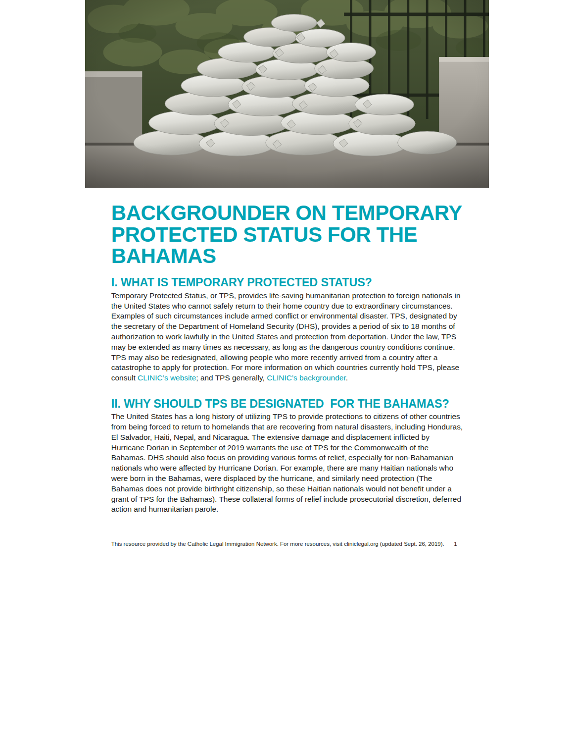Backgrounder on Temporary
Protected Status for the Bahamas
I. What is Temporary Protected Status?
Temporary Protected Status, or TPS, provides life-saving humanitarian protection to foreign nationals in the United States who cannot safely return to their home country due to extraordinary circumstances. Examples of such circumstances include armed conflict or environmental disaster. TPS, designated by the secretary of the Department of Homeland Security (DHS), provides a period of six to 18 months of authorization to work lawfully in the United States and protection from deportation. Under the law, TPS may be extended as many times as necessary, as long as the dangerous country conditions continue. TPS may also be redesignated, allowing people who more recently arrived from a country after a catastrophe to apply for protection. For more information on which countries currently hold TPS, please consult CLINIC’s website; and TPS generally, CLINIC’s backgrounder.
II. Why should TPS be designated for the Bahamas?
The United States has a long history of utilizing TPS to provide protections to citizens of other countries from being forced to return to homelands that are recovering from natural disasters, including Honduras, El Salvador, Haiti, Nepal, and Nicaragua. The extensive damage and displacement inflicted by Hurricane Dorian in September of 2019 warrants the use of TPS for the Commonwealth of the Bahamas. DHS should also focus on providing various forms of relief, especially for non-Bahamanian nationals who were affected by Hurricane Dorian. For example, there are many Haitian nationals who were born in the Bahamas, were displaced by the hurricane, and similarly need protection (The Bahamas does not provide birthright citizenship, so these Haitian nationals would not benefit under a grant of TPS for the Bahamas). These collateral forms of relief include prosecutorial discretion, deferred action and humanitarian parole.
This resource provided by the Catholic Legal Immigration Network. For more resources, visit cliniclegal.org (updated Sept. 26, 2019).
1